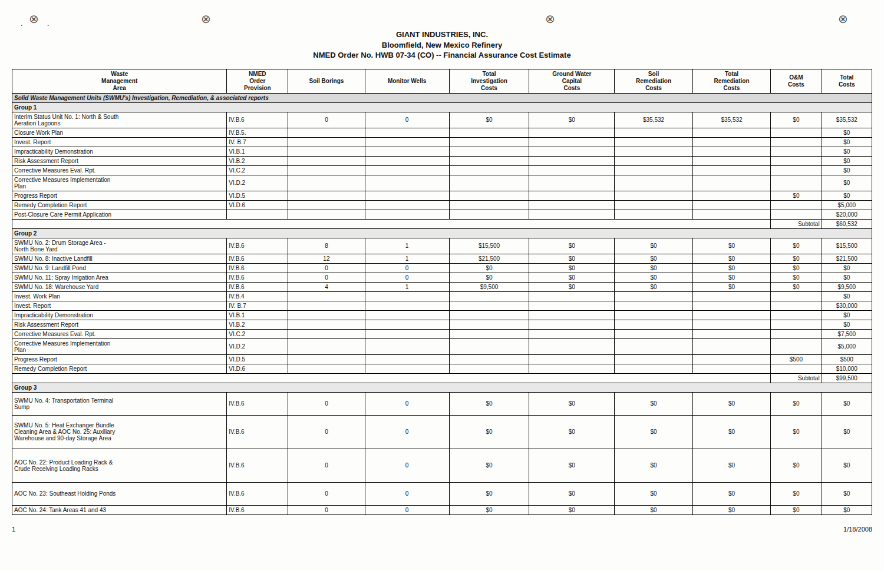⊗ ⊗ ⊗ ⊗
· ·
GIANT INDUSTRIES, INC.
Bloomfield, New Mexico Refinery
NMED Order No. HWB 07-34 (CO) -- Financial Assurance Cost Estimate
| Waste Management Area | NMED Order Provision | Soil Borings | Monitor Wells | Total Investigation Costs | Ground Water Capital Costs | Soil Remediation Costs | Total Remediation Costs | O&M Costs | Total Costs |
| --- | --- | --- | --- | --- | --- | --- | --- | --- | --- |
| Solid Waste Management Units (SWMU's) Investigation, Remediation, & associated reports |
| Group 1 |
| Interim Status Unit No. 1: North & South Aeration Lagoons | IV.B.6 | 0 | 0 | $0 | $0 | $35,532 | $35,532 | $0 | $35,532 |
| Closure Work Plan | IV.B.5. | | | | | | | | $0 |
| Invest. Report | IV. B.7 | | | | | | | | $0 |
| Impracticability Demonstration | VI.B.1 | | | | | | | | $0 |
| Risk Assessment Report | VI.B.2 | | | | | | | | $0 |
| Corrective Measures Eval. Rpt. | VI.C.2 | | | | | | | | $0 |
| Corrective Measures Implementation Plan | VI.D.2 | | | | | | | | $0 |
| Progress Report | VI.D.5 | | | | | | | $0 | $0 |
| Remedy Completion Report | VI.D.6 | | | | | | | | $5,000 |
| Post-Closure Care Permit Application | | | | | | | | | $20,000 |
| | Subtotal | $60,532 |
| Group 2 |
| SWMU No. 2: Drum Storage Area - North Bone Yard | IV.B.6 | 8 | 1 | $15,500 | $0 | $0 | $0 | $0 | $15,500 |
| SWMU No. 8: Inactive Landfill | IV.B.6 | 12 | 1 | $21,500 | $0 | $0 | $0 | $0 | $21,500 |
| SWMU No. 9: Landfill Pond | IV.B.6 | 0 | 0 | $0 | $0 | $0 | $0 | $0 | $0 |
| SWMU No. 11: Spray Irrigation Area | IV.B.6 | 0 | 0 | $0 | $0 | $0 | $0 | $0 | $0 |
| SWMU No. 18: Warehouse Yard | IV.B.6 | 4 | 1 | $9,500 | $0 | $0 | $0 | $0 | $9,500 |
| Invest. Work Plan | IV.B.4 | | | | | | | | $0 |
| Invest. Report | IV. B.7 | | | | | | | | $30,000 |
| Impracticability Demonstration | VI.B.1 | | | | | | | | $0 |
| Risk Assessment Report | VI.B.2 | | | | | | | | $0 |
| Corrective Measures Eval. Rpt. | VI.C.2 | | | | | | | | $7,500 |
| Corrective Measures Implementation Plan | VI.D.2 | | | | | | | | $5,000 |
| Progress Report | VI.D.5 | | | | | | | $500 | $500 |
| Remedy Completion Report | VI.D.6 | | | | | | | | $10,000 |
| | Subtotal | $99,500 |
| Group 3 |
| SWMU No. 4: Transportation Terminal Sump | IV.B.6 | 0 | 0 | $0 | $0 | $0 | $0 | $0 | $0 |
| SWMU No. 5: Heat Exchanger Bundle Cleaning Area & AOC No. 25: Auxiliary Warehouse and 90-day Storage Area | IV.B.6 | 0 | 0 | $0 | $0 | $0 | $0 | $0 | $0 |
| AOC No. 22: Product Loading Rack & Crude Receiving Loading Racks | IV.B.6 | 0 | 0 | $0 | $0 | $0 | $0 | $0 | $0 |
| AOC No. 23: Southeast Holding Ponds | IV.B.6 | 0 | 0 | $0 | $0 | $0 | $0 | $0 | $0 |
| AOC No. 24: Tank Areas 41 and 43 | IV.B.6 | 0 | 0 | $0 | $0 | $0 | $0 | $0 | $0 |
1 1/18/2008